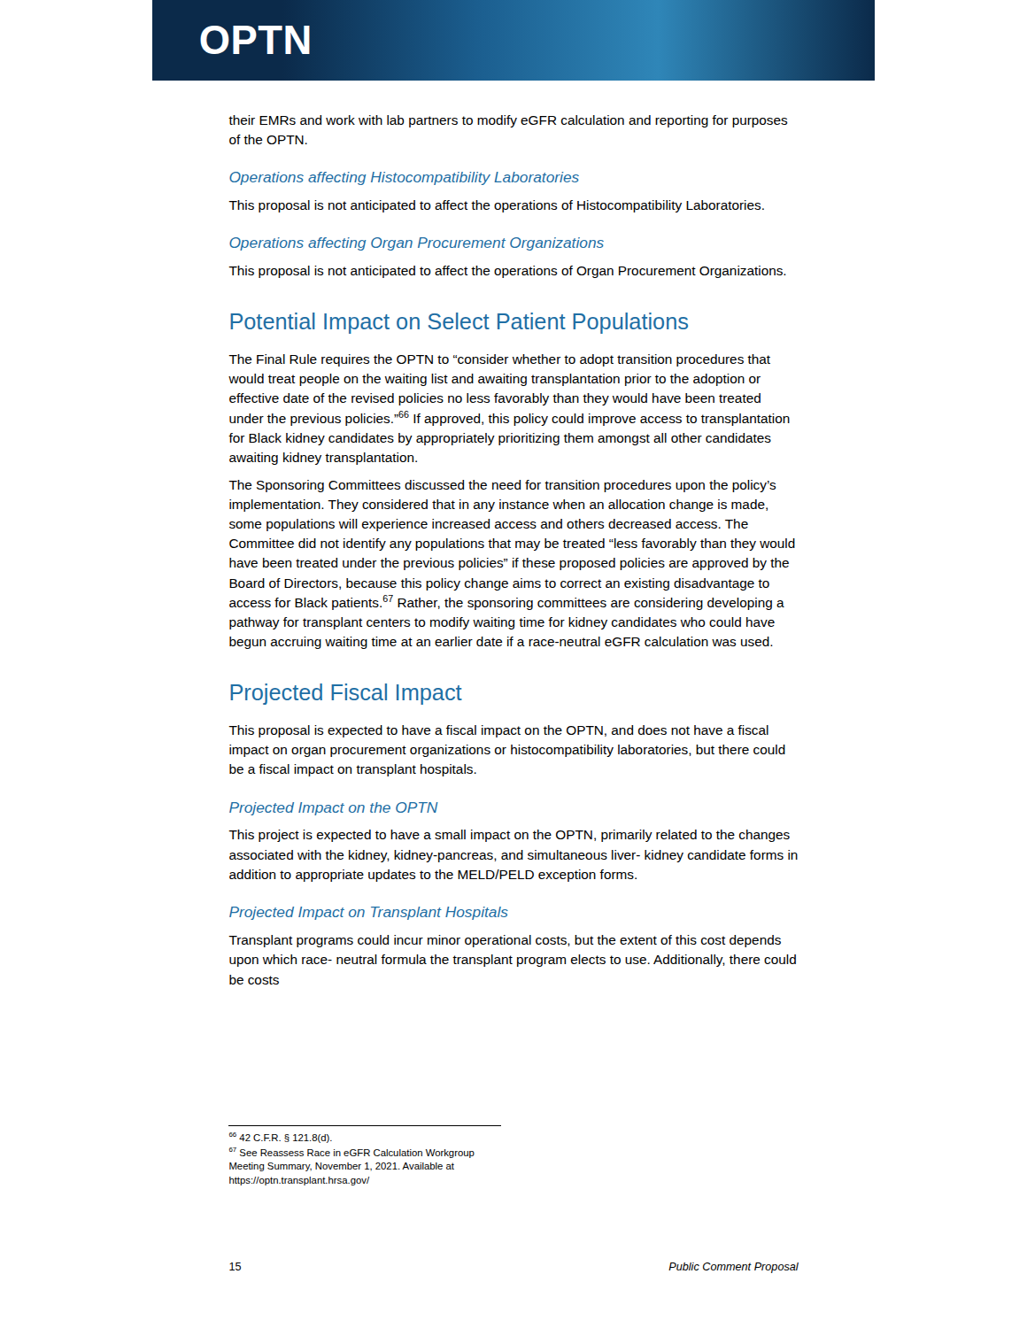OPTN
their EMRs and work with lab partners to modify eGFR calculation and reporting for purposes of the OPTN.
Operations affecting Histocompatibility Laboratories
This proposal is not anticipated to affect the operations of Histocompatibility Laboratories.
Operations affecting Organ Procurement Organizations
This proposal is not anticipated to affect the operations of Organ Procurement Organizations.
Potential Impact on Select Patient Populations
The Final Rule requires the OPTN to “consider whether to adopt transition procedures that would treat people on the waiting list and awaiting transplantation prior to the adoption or effective date of the revised policies no less favorably than they would have been treated under the previous policies.”66 If approved, this policy could improve access to transplantation for Black kidney candidates by appropriately prioritizing them amongst all other candidates awaiting kidney transplantation.
The Sponsoring Committees discussed the need for transition procedures upon the policy’s implementation. They considered that in any instance when an allocation change is made, some populations will experience increased access and others decreased access. The Committee did not identify any populations that may be treated “less favorably than they would have been treated under the previous policies” if these proposed policies are approved by the Board of Directors, because this policy change aims to correct an existing disadvantage to access for Black patients.67 Rather, the sponsoring committees are considering developing a pathway for transplant centers to modify waiting time for kidney candidates who could have begun accruing waiting time at an earlier date if a race-neutral eGFR calculation was used.
Projected Fiscal Impact
This proposal is expected to have a fiscal impact on the OPTN, and does not have a fiscal impact on organ procurement organizations or histocompatibility laboratories, but there could be a fiscal impact on transplant hospitals.
Projected Impact on the OPTN
This project is expected to have a small impact on the OPTN, primarily related to the changes associated with the kidney, kidney-pancreas, and simultaneous liver- kidney candidate forms in addition to appropriate updates to the MELD/PELD exception forms.
Projected Impact on Transplant Hospitals
Transplant programs could incur minor operational costs, but the extent of this cost depends upon which race- neutral formula the transplant program elects to use. Additionally, there could be costs
66 42 C.F.R. § 121.8(d).
67 See Reassess Race in eGFR Calculation Workgroup Meeting Summary, November 1, 2021. Available at https://optn.transplant.hrsa.gov/
15
Public Comment Proposal